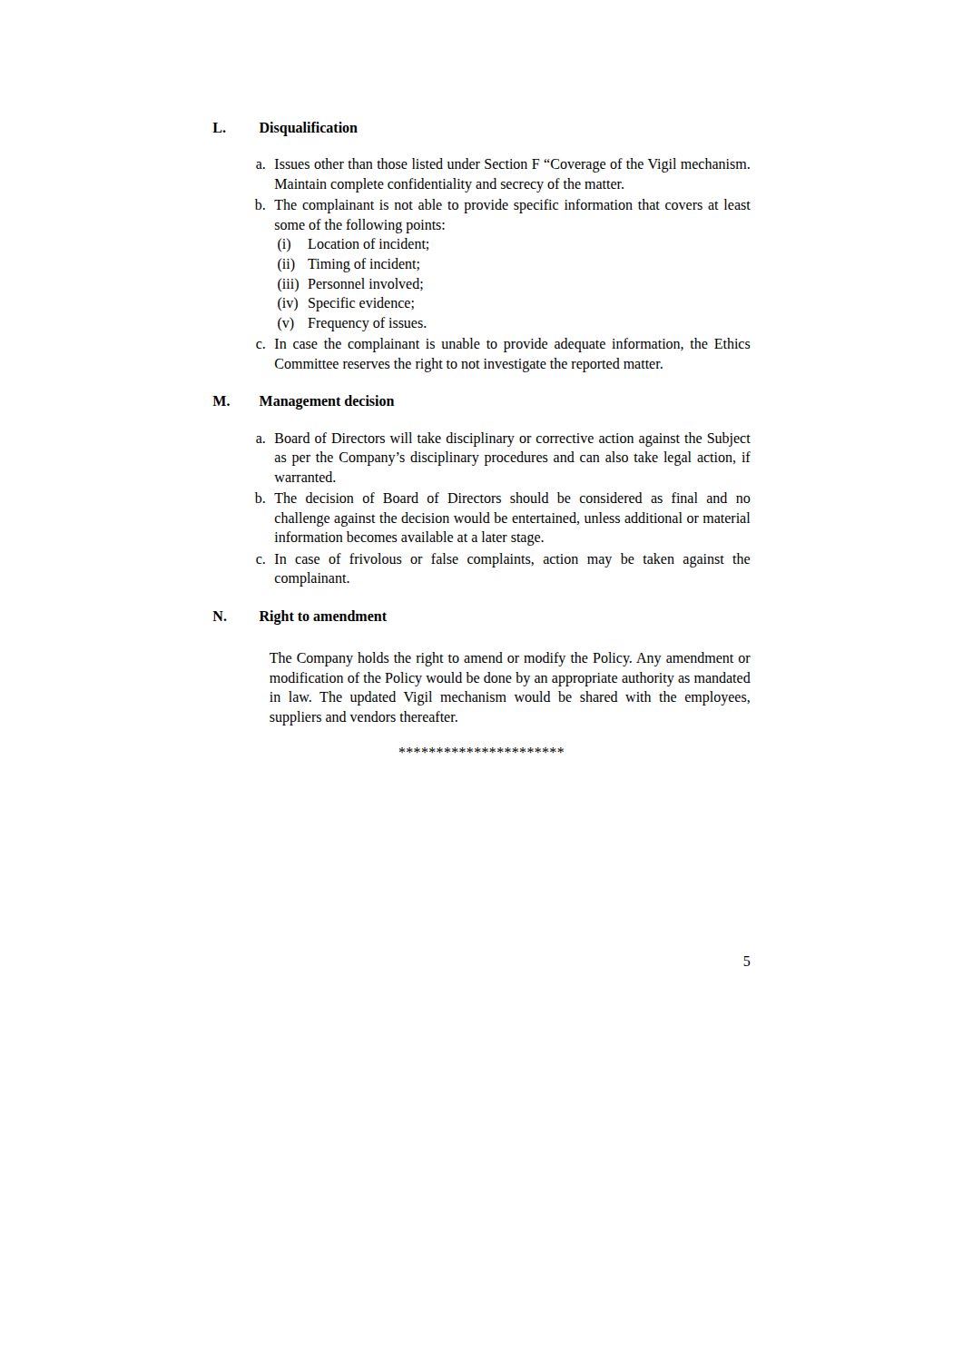L. Disqualification
Issues other than those listed under Section F “Coverage of the Vigil mechanism. Maintain complete confidentiality and secrecy of the matter.
The complainant is not able to provide specific information that covers at least some of the following points:
(i) Location of incident;
(ii) Timing of incident;
(iii) Personnel involved;
(iv) Specific evidence;
(v) Frequency of issues.
In case the complainant is unable to provide adequate information, the Ethics Committee reserves the right to not investigate the reported matter.
M. Management decision
Board of Directors will take disciplinary or corrective action against the Subject as per the Company’s disciplinary procedures and can also take legal action, if warranted.
The decision of Board of Directors should be considered as final and no challenge against the decision would be entertained, unless additional or material information becomes available at a later stage.
In case of frivolous or false complaints, action may be taken against the complainant.
N. Right to amendment
The Company holds the right to amend or modify the Policy. Any amendment or modification of the Policy would be done by an appropriate authority as mandated in law. The updated Vigil mechanism would be shared with the employees, suppliers and vendors thereafter.
**********************
5